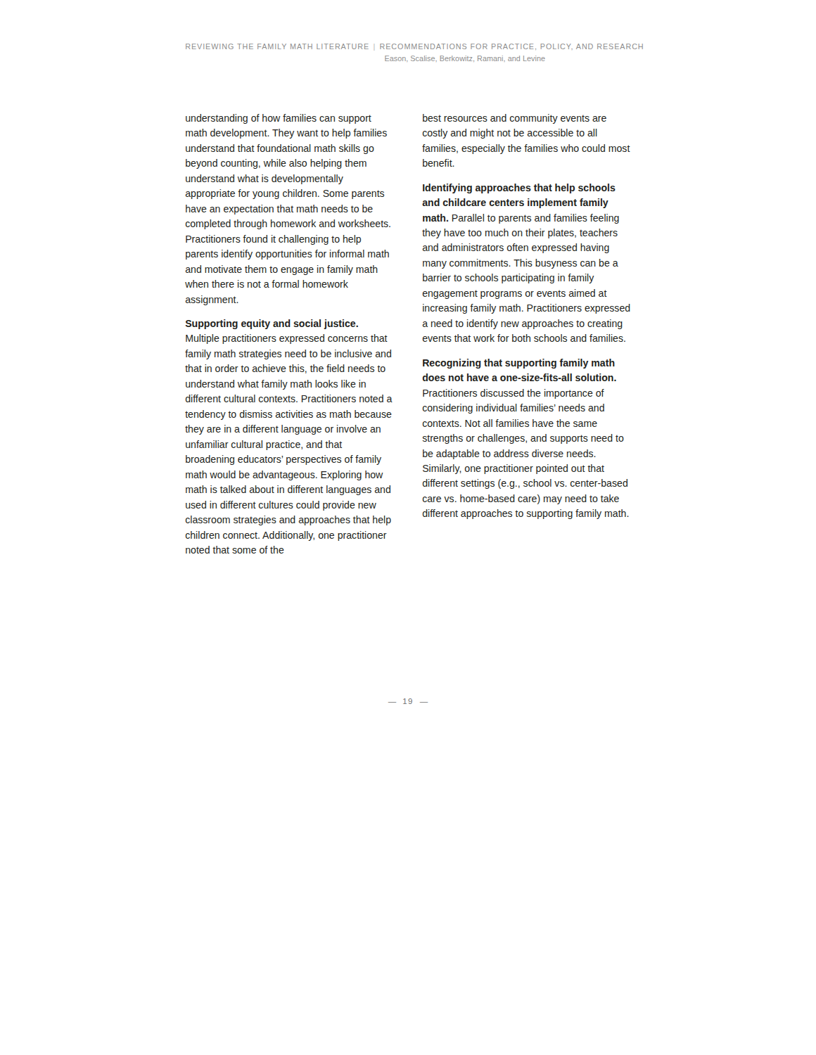Reviewing the Family Math Literature|Recommendations for Practice, Policy, and Research
Eason, Scalise, Berkowitz, Ramani, and Levine
understanding of how families can support math development. They want to help families understand that foundational math skills go beyond counting, while also helping them understand what is developmentally appropriate for young children. Some parents have an expectation that math needs to be completed through homework and worksheets. Practitioners found it challenging to help parents identify opportunities for informal math and motivate them to engage in family math when there is not a formal homework assignment.
Supporting equity and social justice. Multiple practitioners expressed concerns that family math strategies need to be inclusive and that in order to achieve this, the field needs to understand what family math looks like in different cultural contexts. Practitioners noted a tendency to dismiss activities as math because they are in a different language or involve an unfamiliar cultural practice, and that broadening educators’ perspectives of family math would be advantageous. Exploring how math is talked about in different languages and used in different cultures could provide new classroom strategies and approaches that help children connect. Additionally, one practitioner noted that some of the
best resources and community events are costly and might not be accessible to all families, especially the families who could most benefit.
Identifying approaches that help schools and childcare centers implement family math. Parallel to parents and families feeling they have too much on their plates, teachers and administrators often expressed having many commitments. This busyness can be a barrier to schools participating in family engagement programs or events aimed at increasing family math. Practitioners expressed a need to identify new approaches to creating events that work for both schools and families.
Recognizing that supporting family math does not have a one-size-fits-all solution. Practitioners discussed the importance of considering individual families’ needs and contexts. Not all families have the same strengths or challenges, and supports need to be adaptable to address diverse needs. Similarly, one practitioner pointed out that different settings (e.g., school vs. center-based care vs. home-based care) may need to take different approaches to supporting family math.
— 19 —